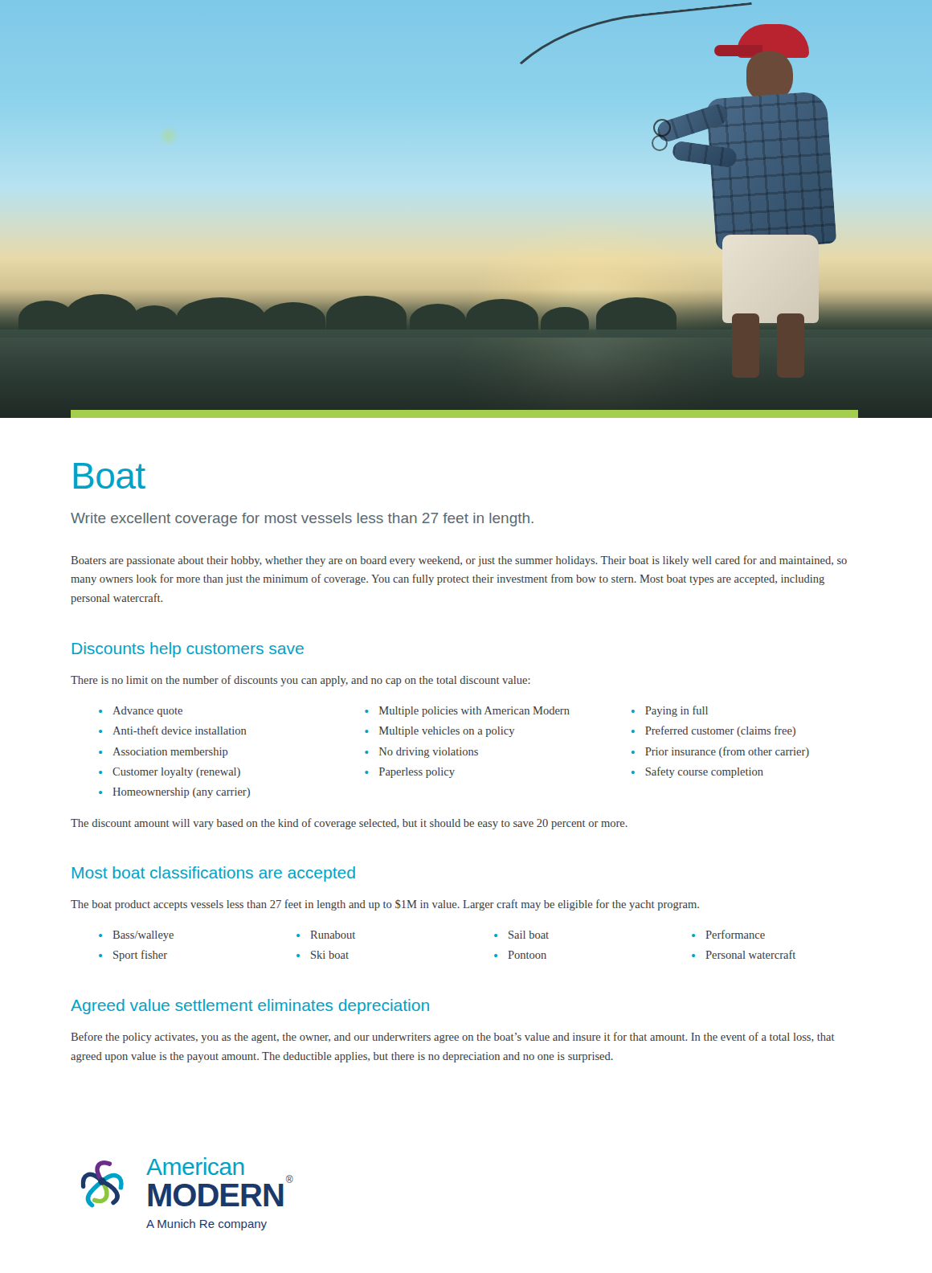Boat
Write excellent coverage for most vessels less than 27 feet in length.
Boaters are passionate about their hobby, whether they are on board every weekend, or just the summer holidays. Their boat is likely well cared for and maintained, so many owners look for more than just the minimum of coverage. You can fully protect their investment from bow to stern. Most boat types are accepted, including personal watercraft.
Discounts help customers save
There is no limit on the number of discounts you can apply, and no cap on the total discount value:
Advance quote
Anti-theft device installation
Association membership
Customer loyalty (renewal)
Homeownership (any carrier)
Multiple policies with American Modern
Multiple vehicles on a policy
No driving violations
Paperless policy
Paying in full
Preferred customer (claims free)
Prior insurance (from other carrier)
Safety course completion
The discount amount will vary based on the kind of coverage selected, but it should be easy to save 20 percent or more.
Most boat classifications are accepted
The boat product accepts vessels less than 27 feet in length and up to $1M in value. Larger craft may be eligible for the yacht program.
Bass/walleye
Sport fisher
Runabout
Ski boat
Sail boat
Pontoon
Performance
Personal watercraft
Agreed value settlement eliminates depreciation
Before the policy activates, you as the agent, the owner, and our underwriters agree on the boat’s value and insure it for that amount. In the event of a total loss, that agreed upon value is the payout amount. The deductible applies, but there is no depreciation and no one is surprised.
American
MODERN®
A Munich Re company